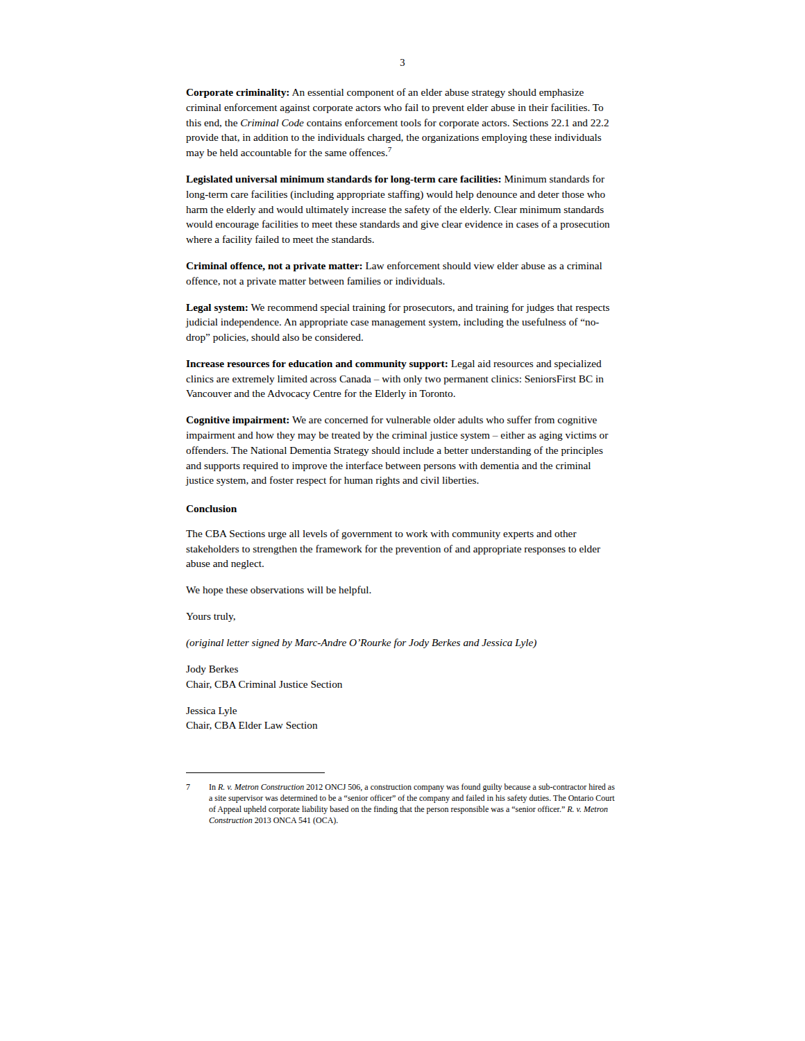3
Corporate criminality: An essential component of an elder abuse strategy should emphasize criminal enforcement against corporate actors who fail to prevent elder abuse in their facilities. To this end, the Criminal Code contains enforcement tools for corporate actors. Sections 22.1 and 22.2 provide that, in addition to the individuals charged, the organizations employing these individuals may be held accountable for the same offences.7
Legislated universal minimum standards for long-term care facilities: Minimum standards for long-term care facilities (including appropriate staffing) would help denounce and deter those who harm the elderly and would ultimately increase the safety of the elderly. Clear minimum standards would encourage facilities to meet these standards and give clear evidence in cases of a prosecution where a facility failed to meet the standards.
Criminal offence, not a private matter: Law enforcement should view elder abuse as a criminal offence, not a private matter between families or individuals.
Legal system: We recommend special training for prosecutors, and training for judges that respects judicial independence. An appropriate case management system, including the usefulness of “no-drop” policies, should also be considered.
Increase resources for education and community support: Legal aid resources and specialized clinics are extremely limited across Canada – with only two permanent clinics: SeniorsFirst BC in Vancouver and the Advocacy Centre for the Elderly in Toronto.
Cognitive impairment: We are concerned for vulnerable older adults who suffer from cognitive impairment and how they may be treated by the criminal justice system – either as aging victims or offenders. The National Dementia Strategy should include a better understanding of the principles and supports required to improve the interface between persons with dementia and the criminal justice system, and foster respect for human rights and civil liberties.
Conclusion
The CBA Sections urge all levels of government to work with community experts and other stakeholders to strengthen the framework for the prevention of and appropriate responses to elder abuse and neglect.
We hope these observations will be helpful.
Yours truly,
(original letter signed by Marc-Andre O’Rourke for Jody Berkes and Jessica Lyle)
Jody Berkes
Chair, CBA Criminal Justice Section
Jessica Lyle
Chair, CBA Elder Law Section
7
In R. v. Metron Construction 2012 ONCJ 506, a construction company was found guilty because a sub-contractor hired as a site supervisor was determined to be a “senior officer” of the company and failed in his safety duties. The Ontario Court of Appeal upheld corporate liability based on the finding that the person responsible was a “senior officer.” R. v. Metron Construction 2013 ONCA 541 (OCA).